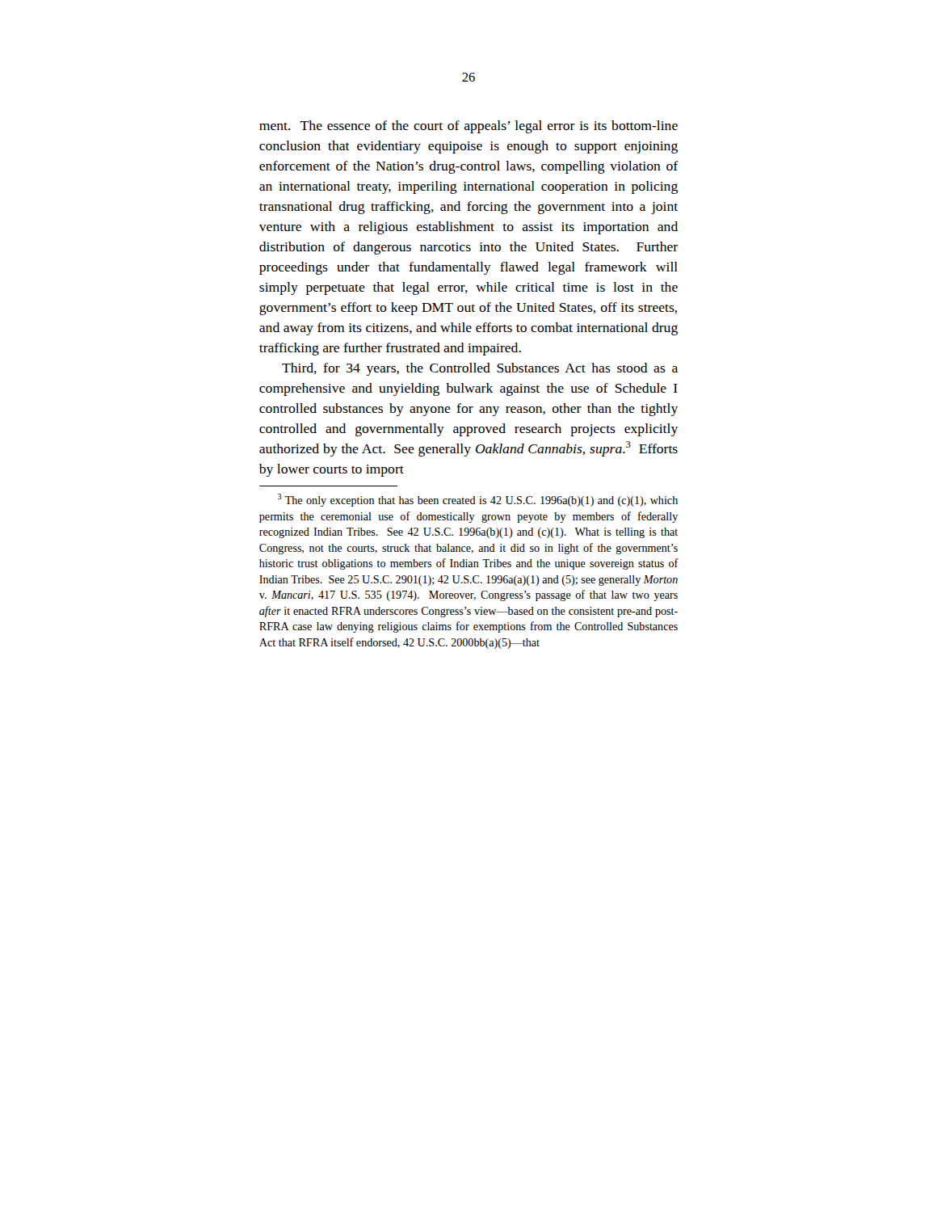26
ment. The essence of the court of appeals’ legal error is its bottom-line conclusion that evidentiary equipoise is enough to support enjoining enforcement of the Nation’s drug-control laws, compelling violation of an international treaty, imperiling international cooperation in policing transnational drug trafficking, and forcing the government into a joint venture with a religious establishment to assist its importation and distribution of dangerous narcotics into the United States. Further proceedings under that fundamentally flawed legal framework will simply perpetuate that legal error, while critical time is lost in the government’s effort to keep DMT out of the United States, off its streets, and away from its citizens, and while efforts to combat international drug trafficking are further frustrated and impaired.
Third, for 34 years, the Controlled Substances Act has stood as a comprehensive and unyielding bulwark against the use of Schedule I controlled substances by anyone for any reason, other than the tightly controlled and governmentally approved research projects explicitly authorized by the Act. See generally Oakland Cannabis, supra.3 Efforts by lower courts to import
3 The only exception that has been created is 42 U.S.C. 1996a(b)(1) and (c)(1), which permits the ceremonial use of domestically grown peyote by members of federally recognized Indian Tribes. See 42 U.S.C. 1996a(b)(1) and (c)(1). What is telling is that Congress, not the courts, struck that balance, and it did so in light of the government’s historic trust obligations to members of Indian Tribes and the unique sovereign status of Indian Tribes. See 25 U.S.C. 2901(1); 42 U.S.C. 1996a(a)(1) and (5); see generally Morton v. Mancari, 417 U.S. 535 (1974). Moreover, Congress’s passage of that law two years after it enacted RFRA underscores Congress’s view—based on the consistent pre-and post-RFRA case law denying religious claims for exemptions from the Controlled Substances Act that RFRA itself endorsed, 42 U.S.C. 2000bb(a)(5)—that